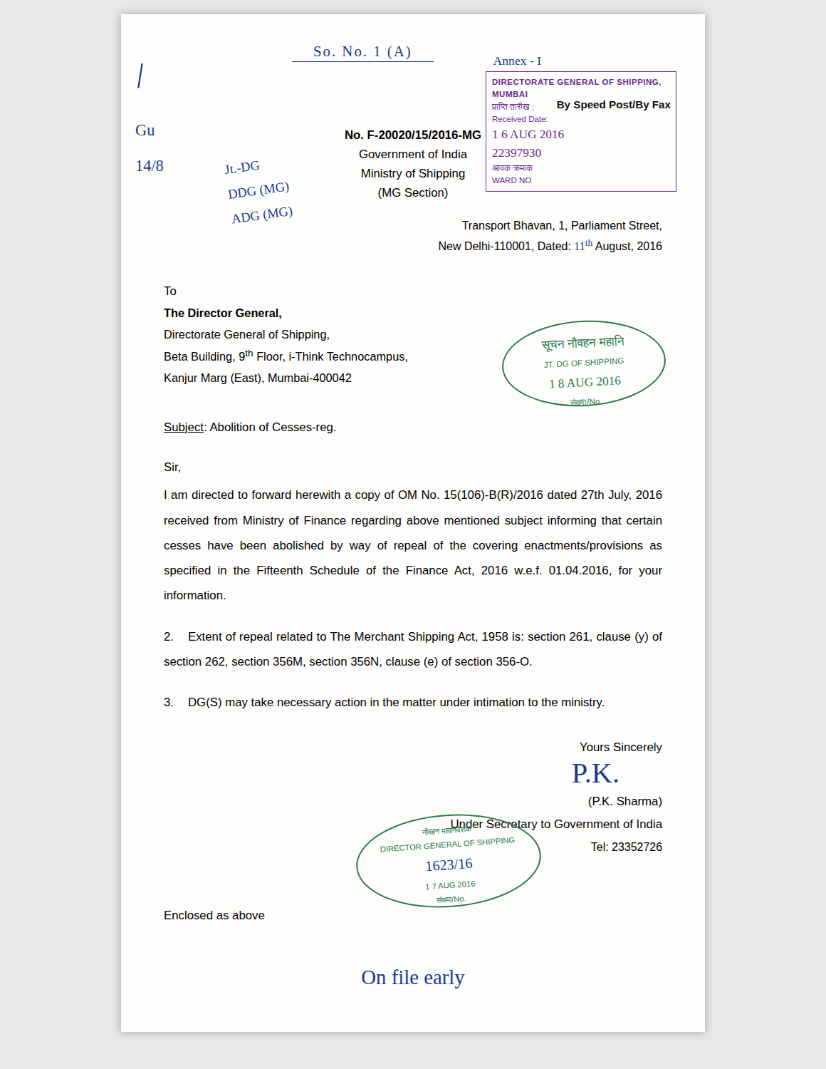/ Gu
14/8
So. No. 1 (A)
Annex - I
DIRECTORATE GENERAL OF SHIPPING, MUMBAI
प्राप्ति तारीख :
Received Date:
1 6 AUG 2016
22397930
आवक क्रमांक
WARD NO
By Speed Post/By Fax
No. F-20020/15/2016-MG
Government of India
Ministry of Shipping
(MG Section)
Jt.-DG
DDG (MG)
ADG (MG)
Transport Bhavan, 1, Parliament Street,
New Delhi-110001, Dated: 11th August, 2016
To
The Director General,
Directorate General of Shipping,
Beta Building, 9th Floor, i-Think Technocampus,
Kanjur Marg (East), Mumbai-400042
सूचन नौवहन महानि
JT. DG OF SHIPPING
1 8 AUG 2016
संख्या/No.
Subject: Abolition of Cesses-reg.
Sir,
I am directed to forward herewith a copy of OM No. 15(106)-B(R)/2016 dated 27th July, 2016 received from Ministry of Finance regarding above mentioned subject informing that certain cesses have been abolished by way of repeal of the covering enactments/provisions as specified in the Fifteenth Schedule of the Finance Act, 2016 w.e.f. 01.04.2016, for your information.
2. Extent of repeal related to The Merchant Shipping Act, 1958 is: section 261, clause (y) of section 262, section 356M, section 356N, clause (e) of section 356-O.
3. DG(S) may take necessary action in the matter under intimation to the ministry.
Yours Sincerely
P.K.
(P.K. Sharma)
Under Secretary to Government of India
Tel: 23352726
नौवहन महानिदेशक
DIRECTOR GENERAL OF SHIPPING
1623/16
1 7 AUG 2016
संख्या/No.
Enclosed as above
On file early